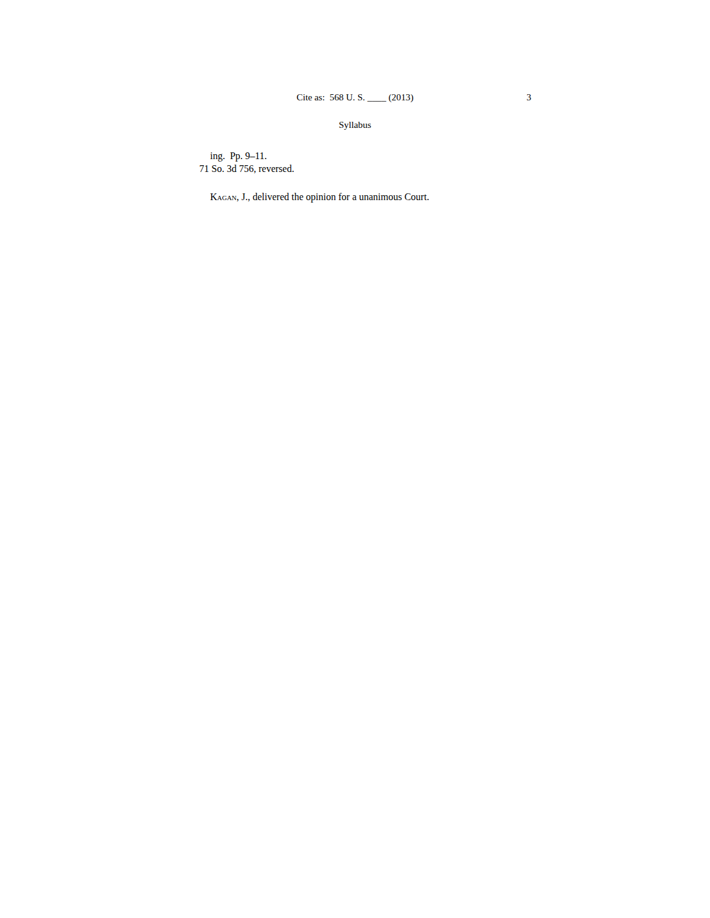Cite as: 568 U. S. ____ (2013) 3
Syllabus
ing. Pp. 9–11.
71 So. 3d 756, reversed.
Kagan, J., delivered the opinion for a unanimous Court.